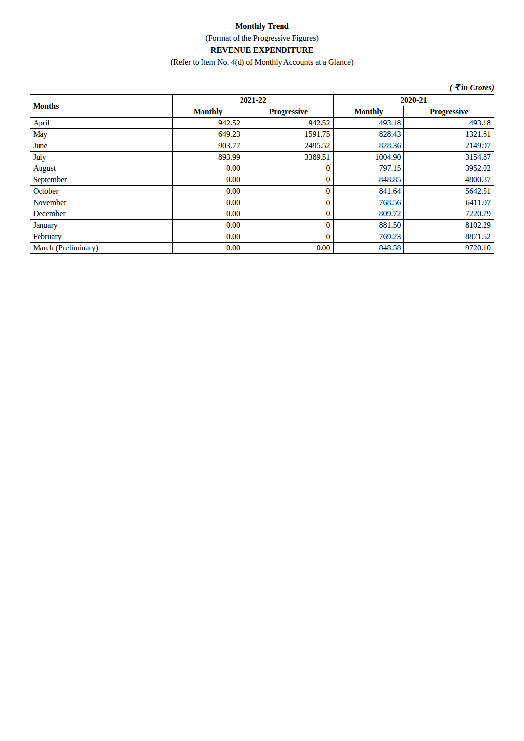Monthly Trend
(Format of the Progressive Figures)
REVENUE EXPENDITURE
(Refer to Item No. 4(d) of Monthly Accounts at a Glance)
( ₹ in Crores)
| Months | 2021-22 | 2020-21 |
| --- | --- | --- |
| Monthly | Progressive | Monthly | Progressive |
| April | 942.52 | 942.52 | 493.18 | 493.18 |
| May | 649.23 | 1591.75 | 828.43 | 1321.61 |
| June | 903.77 | 2495.52 | 828.36 | 2149.97 |
| July | 893.99 | 3389.51 | 1004.90 | 3154.87 |
| August | 0.00 | 0 | 797.15 | 3952.02 |
| September | 0.00 | 0 | 848.85 | 4800.87 |
| October | 0.00 | 0 | 841.64 | 5642.51 |
| November | 0.00 | 0 | 768.56 | 6411.07 |
| December | 0.00 | 0 | 809.72 | 7220.79 |
| January | 0.00 | 0 | 881.50 | 8102.29 |
| February | 0.00 | 0 | 769.23 | 8871.52 |
| March (Preliminary) | 0.00 | 0.00 | 848.58 | 9720.10 |